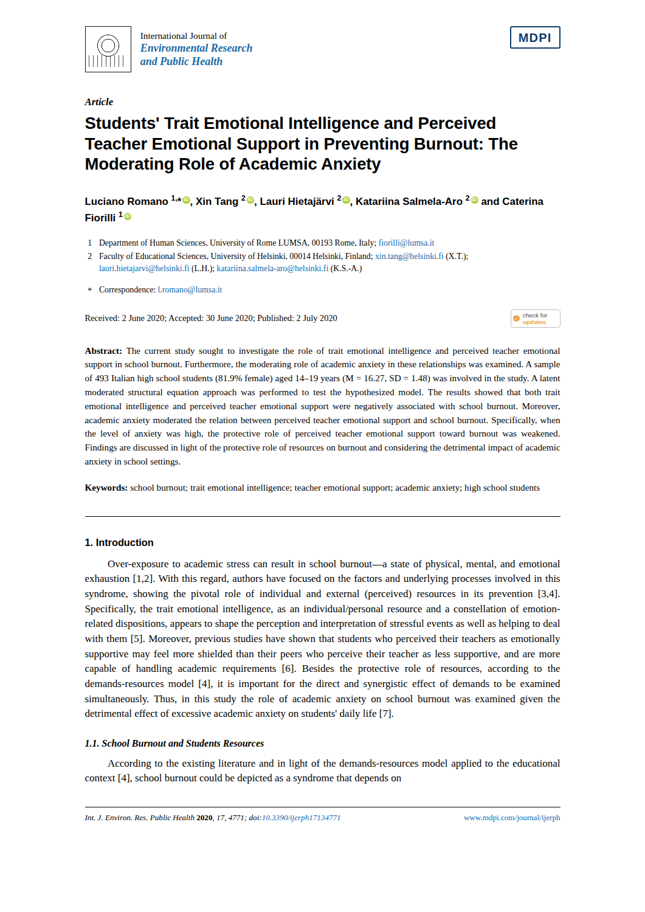International Journal of Environmental Research and Public Health
MDPI
Article
Students' Trait Emotional Intelligence and Perceived Teacher Emotional Support in Preventing Burnout: The Moderating Role of Academic Anxiety
Luciano Romano 1,* , Xin Tang 2 , Lauri Hietajärvi 2 , Katariina Salmela-Aro 2 and Caterina Fiorilli 1
Department of Human Sciences, University of Rome LUMSA, 00193 Rome, Italy; fiorilli@lumsa.it
Faculty of Educational Sciences, University of Helsinki, 00014 Helsinki, Finland; xin.tang@helsinki.fi (X.T.); lauri.hietajarvi@helsinki.fi (L.H.); katariina.salmela-aro@helsinki.fi (K.S.-A.)
Correspondence: l.romano@lumsa.it
Received: 2 June 2020; Accepted: 30 June 2020; Published: 2 July 2020
check for updates
Abstract: The current study sought to investigate the role of trait emotional intelligence and perceived teacher emotional support in school burnout. Furthermore, the moderating role of academic anxiety in these relationships was examined. A sample of 493 Italian high school students (81.9% female) aged 14–19 years (M = 16.27, SD = 1.48) was involved in the study. A latent moderated structural equation approach was performed to test the hypothesized model. The results showed that both trait emotional intelligence and perceived teacher emotional support were negatively associated with school burnout. Moreover, academic anxiety moderated the relation between perceived teacher emotional support and school burnout. Specifically, when the level of anxiety was high, the protective role of perceived teacher emotional support toward burnout was weakened. Findings are discussed in light of the protective role of resources on burnout and considering the detrimental impact of academic anxiety in school settings.
Keywords: school burnout; trait emotional intelligence; teacher emotional support; academic anxiety; high school students
1. Introduction
Over-exposure to academic stress can result in school burnout—a state of physical, mental, and emotional exhaustion [1,2]. With this regard, authors have focused on the factors and underlying processes involved in this syndrome, showing the pivotal role of individual and external (perceived) resources in its prevention [3,4]. Specifically, the trait emotional intelligence, as an individual/personal resource and a constellation of emotion-related dispositions, appears to shape the perception and interpretation of stressful events as well as helping to deal with them [5]. Moreover, previous studies have shown that students who perceived their teachers as emotionally supportive may feel more shielded than their peers who perceive their teacher as less supportive, and are more capable of handling academic requirements [6]. Besides the protective role of resources, according to the demands-resources model [4], it is important for the direct and synergistic effect of demands to be examined simultaneously. Thus, in this study the role of academic anxiety on school burnout was examined given the detrimental effect of excessive academic anxiety on students' daily life [7].
1.1. School Burnout and Students Resources
According to the existing literature and in light of the demands-resources model applied to the educational context [4], school burnout could be depicted as a syndrome that depends on
Int. J. Environ. Res. Public Health 2020, 17, 4771; doi:10.3390/ijerph17134771
www.mdpi.com/journal/ijerph